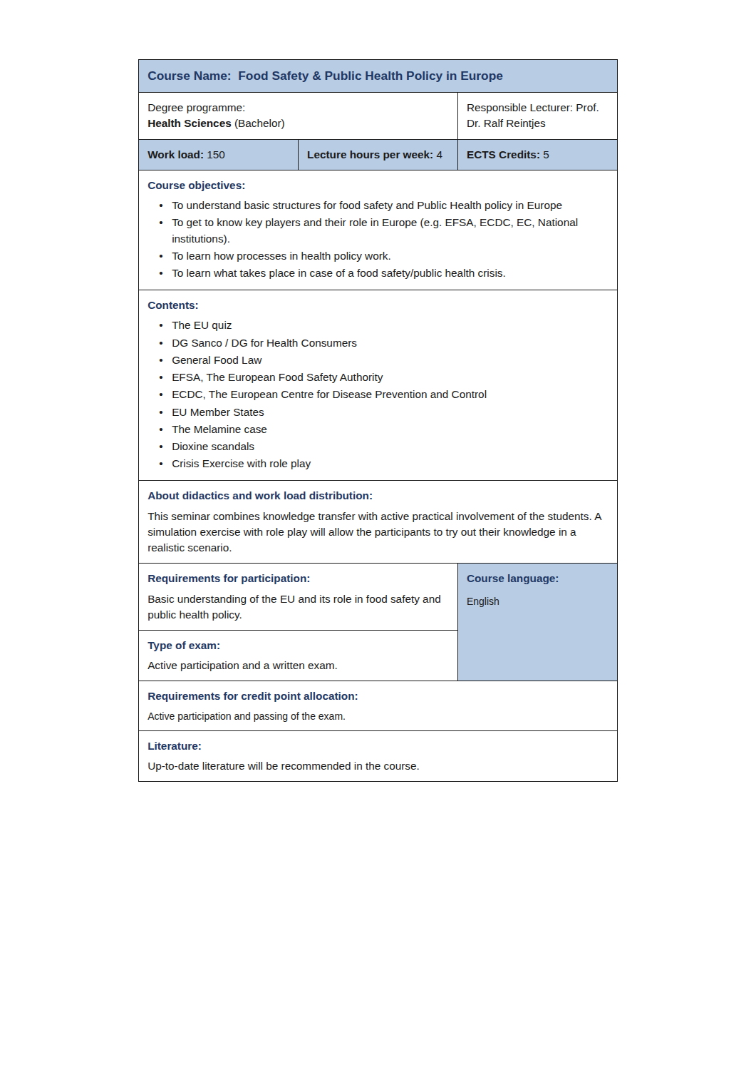| Course Name: Food Safety & Public Health Policy in Europe |
| Degree programme: Health Sciences (Bachelor) | Responsible Lecturer: Prof. Dr. Ralf Reintjes |
| Work load: 150 | Lecture hours per week: 4 | ECTS Credits: 5 |
| Course objectives: To understand basic structures for food safety and Public Health policy in Europe To get to know key players and their role in Europe (e.g. EFSA, ECDC, EC, National institutions). To learn how processes in health policy work. To learn what takes place in case of a food safety/public health crisis. |
| Contents: The EU quiz DG Sanco / DG for Health Consumers General Food Law EFSA, The European Food Safety Authority ECDC, The European Centre for Disease Prevention and Control EU Member States The Melamine case Dioxine scandals Crisis Exercise with role play |
| About didactics and work load distribution: This seminar combines knowledge transfer with active practical involvement of the students. A simulation exercise with role play will allow the participants to try out their knowledge in a realistic scenario. |
| Requirements for participation: Basic understanding of the EU and its role in food safety and public health policy. | Course language: English |
| Type of exam: Active participation and a written exam. |
| Requirements for credit point allocation: Active participation and passing of the exam. |
| Literature: Up-to-date literature will be recommended in the course. |